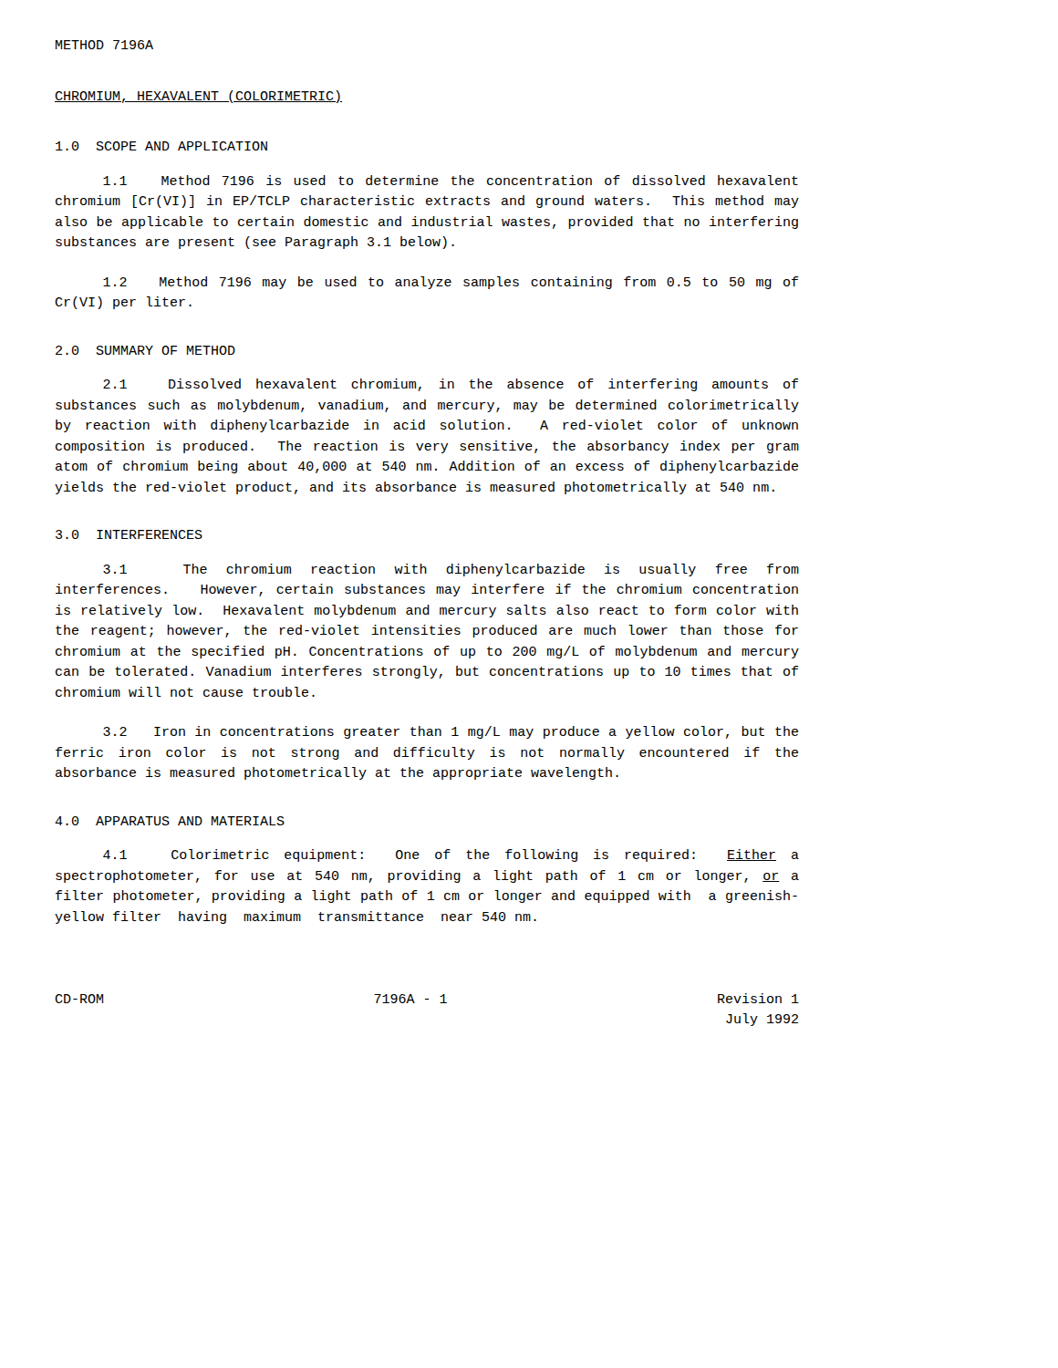METHOD 7196A
CHROMIUM, HEXAVALENT (COLORIMETRIC)
1.0 SCOPE AND APPLICATION
1.1 Method 7196 is used to determine the concentration of dissolved hexavalent chromium [Cr(VI)] in EP/TCLP characteristic extracts and ground waters. This method may also be applicable to certain domestic and industrial wastes, provided that no interfering substances are present (see Paragraph 3.1 below).
1.2 Method 7196 may be used to analyze samples containing from 0.5 to 50 mg of Cr(VI) per liter.
2.0 SUMMARY OF METHOD
2.1 Dissolved hexavalent chromium, in the absence of interfering amounts of substances such as molybdenum, vanadium, and mercury, may be determined colorimetrically by reaction with diphenylcarbazide in acid solution. A red-violet color of unknown composition is produced. The reaction is very sensitive, the absorbancy index per gram atom of chromium being about 40,000 at 540 nm. Addition of an excess of diphenylcarbazide yields the red-violet product, and its absorbance is measured photometrically at 540 nm.
3.0 INTERFERENCES
3.1 The chromium reaction with diphenylcarbazide is usually free from interferences. However, certain substances may interfere if the chromium concentration is relatively low. Hexavalent molybdenum and mercury salts also react to form color with the reagent; however, the red-violet intensities produced are much lower than those for chromium at the specified pH. Concentrations of up to 200 mg/L of molybdenum and mercury can be tolerated. Vanadium interferes strongly, but concentrations up to 10 times that of chromium will not cause trouble.
3.2 Iron in concentrations greater than 1 mg/L may produce a yellow color, but the ferric iron color is not strong and difficulty is not normally encountered if the absorbance is measured photometrically at the appropriate wavelength.
4.0 APPARATUS AND MATERIALS
4.1 Colorimetric equipment: One of the following is required: Either a spectrophotometer, for use at 540 nm, providing a light path of 1 cm or longer, or a filter photometer, providing a light path of 1 cm or longer and equipped with a greenish-yellow filter having maximum transmittance near 540 nm.
CD-ROM
7196A - 1
Revision 1
July 1992